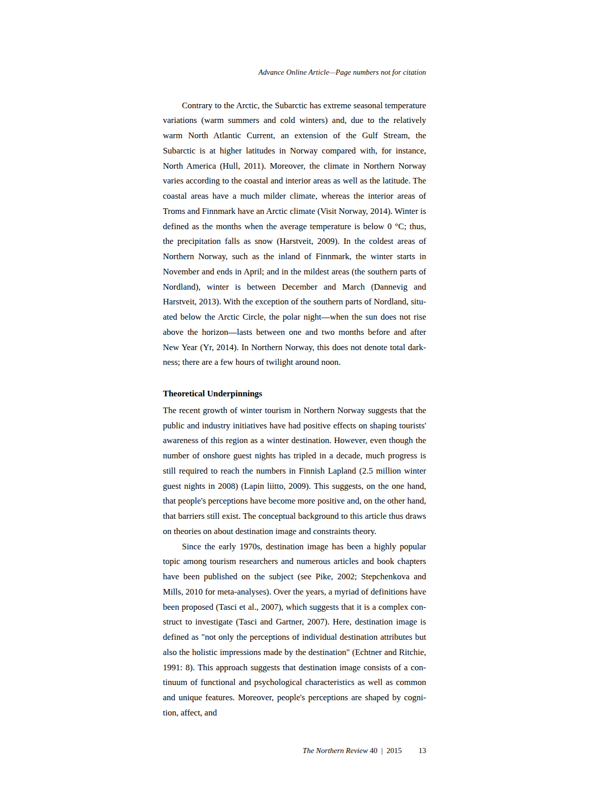Advance Online Article—Page numbers not for citation
Contrary to the Arctic, the Subarctic has extreme seasonal temperature variations (warm summers and cold winters) and, due to the relatively warm North Atlantic Current, an extension of the Gulf Stream, the Subarctic is at higher latitudes in Norway compared with, for instance, North America (Hull, 2011). Moreover, the climate in Northern Norway varies according to the coastal and interior areas as well as the latitude. The coastal areas have a much milder climate, whereas the interior areas of Troms and Finnmark have an Arctic climate (Visit Norway, 2014). Winter is defined as the months when the average temperature is below 0 °C; thus, the precipitation falls as snow (Harstveit, 2009). In the coldest areas of Northern Norway, such as the inland of Finnmark, the winter starts in November and ends in April; and in the mildest areas (the southern parts of Nordland), winter is between December and March (Dannevig and Harstveit, 2013). With the exception of the southern parts of Nordland, situated below the Arctic Circle, the polar night—when the sun does not rise above the horizon—lasts between one and two months before and after New Year (Yr, 2014). In Northern Norway, this does not denote total darkness; there are a few hours of twilight around noon.
Theoretical Underpinnings
The recent growth of winter tourism in Northern Norway suggests that the public and industry initiatives have had positive effects on shaping tourists' awareness of this region as a winter destination. However, even though the number of onshore guest nights has tripled in a decade, much progress is still required to reach the numbers in Finnish Lapland (2.5 million winter guest nights in 2008) (Lapin liitto, 2009). This suggests, on the one hand, that people's perceptions have become more positive and, on the other hand, that barriers still exist. The conceptual background to this article thus draws on theories on about destination image and constraints theory.
Since the early 1970s, destination image has been a highly popular topic among tourism researchers and numerous articles and book chapters have been published on the subject (see Pike, 2002; Stepchenkova and Mills, 2010 for meta-analyses). Over the years, a myriad of definitions have been proposed (Tasci et al., 2007), which suggests that it is a complex construct to investigate (Tasci and Gartner, 2007). Here, destination image is defined as "not only the perceptions of individual destination attributes but also the holistic impressions made by the destination" (Echtner and Ritchie, 1991: 8). This approach suggests that destination image consists of a continuum of functional and psychological characteristics as well as common and unique features. Moreover, people's perceptions are shaped by cognition, affect, and
The Northern Review 40 | 201513